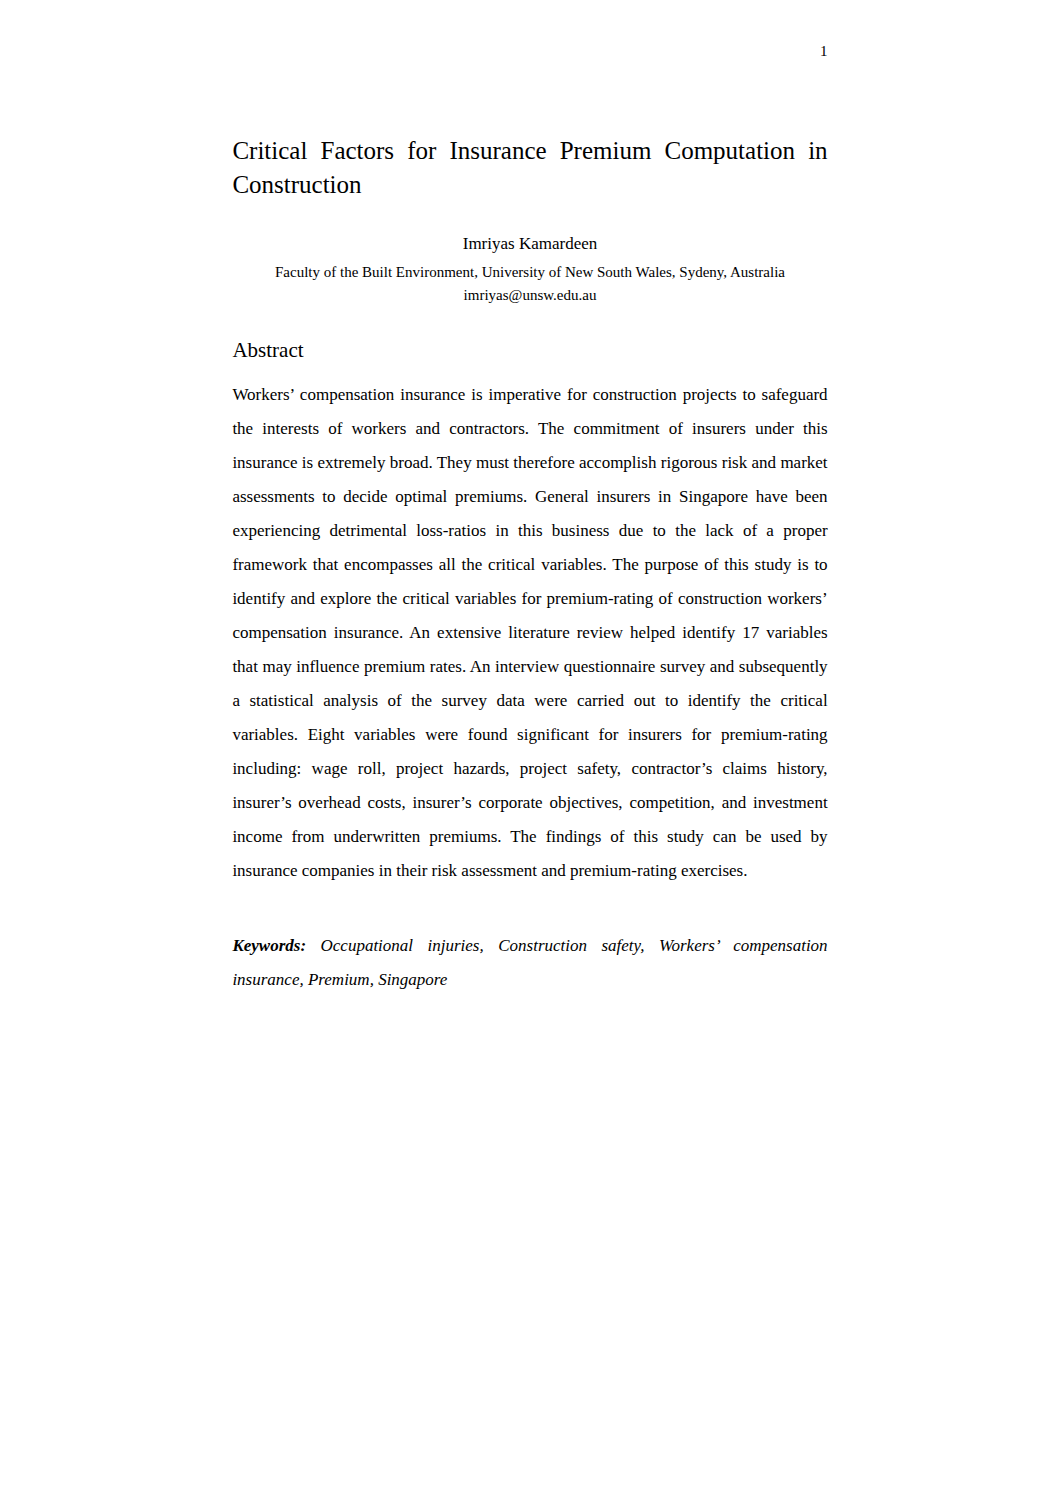1
Critical Factors for Insurance Premium Computation in Construction
Imriyas Kamardeen
Faculty of the Built Environment, University of New South Wales, Sydeny, Australia
imriyas@unsw.edu.au
Abstract
Workers’ compensation insurance is imperative for construction projects to safeguard the interests of workers and contractors. The commitment of insurers under this insurance is extremely broad. They must therefore accomplish rigorous risk and market assessments to decide optimal premiums. General insurers in Singapore have been experiencing detrimental loss-ratios in this business due to the lack of a proper framework that encompasses all the critical variables. The purpose of this study is to identify and explore the critical variables for premium-rating of construction workers’ compensation insurance. An extensive literature review helped identify 17 variables that may influence premium rates. An interview questionnaire survey and subsequently a statistical analysis of the survey data were carried out to identify the critical variables. Eight variables were found significant for insurers for premium-rating including: wage roll, project hazards, project safety, contractor’s claims history, insurer’s overhead costs, insurer’s corporate objectives, competition, and investment income from underwritten premiums. The findings of this study can be used by insurance companies in their risk assessment and premium-rating exercises.
Keywords: Occupational injuries, Construction safety, Workers’ compensation insurance, Premium, Singapore